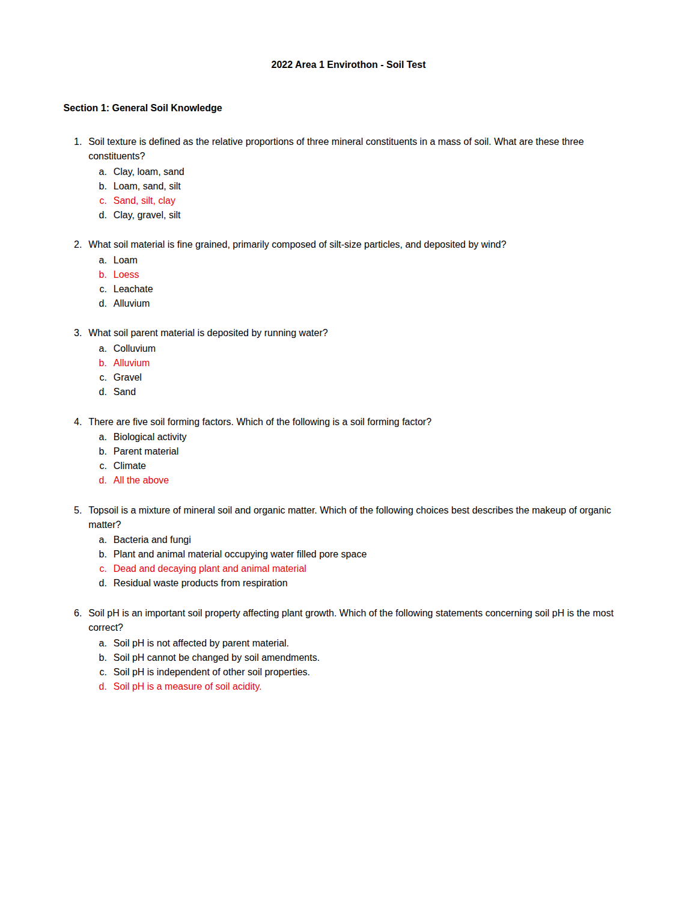2022 Area 1 Envirothon - Soil Test
Section 1: General Soil Knowledge
Soil texture is defined as the relative proportions of three mineral constituents in a mass of soil. What are these three constituents?
Clay, loam, sand
Loam, sand, silt
Sand, silt, clay
Clay, gravel, silt
What soil material is fine grained, primarily composed of silt-size particles, and deposited by wind?
Loam
Loess
Leachate
Alluvium
What soil parent material is deposited by running water?
Colluvium
Alluvium
Gravel
Sand
There are five soil forming factors. Which of the following is a soil forming factor?
Biological activity
Parent material
Climate
All the above
Topsoil is a mixture of mineral soil and organic matter. Which of the following choices best describes the makeup of organic matter?
Bacteria and fungi
Plant and animal material occupying water filled pore space
Dead and decaying plant and animal material
Residual waste products from respiration
Soil pH is an important soil property affecting plant growth. Which of the following statements concerning soil pH is the most correct?
Soil pH is not affected by parent material.
Soil pH cannot be changed by soil amendments.
Soil pH is independent of other soil properties.
Soil pH is a measure of soil acidity.